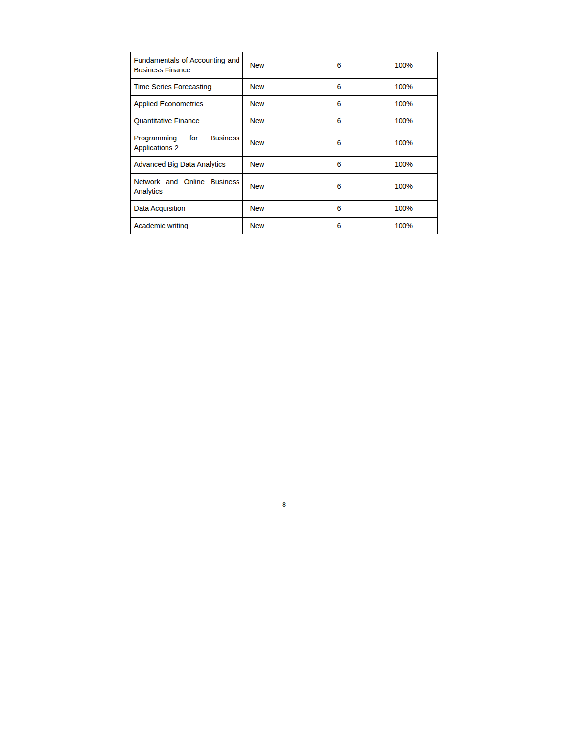| Fundamentals of Accounting and Business Finance | New | 6 | 100% |
| Time Series Forecasting | New | 6 | 100% |
| Applied Econometrics | New | 6 | 100% |
| Quantitative Finance | New | 6 | 100% |
| Programming for Business Applications 2 | New | 6 | 100% |
| Advanced Big Data Analytics | New | 6 | 100% |
| Network and Online Business Analytics | New | 6 | 100% |
| Data Acquisition | New | 6 | 100% |
| Academic writing | New | 6 | 100% |
8